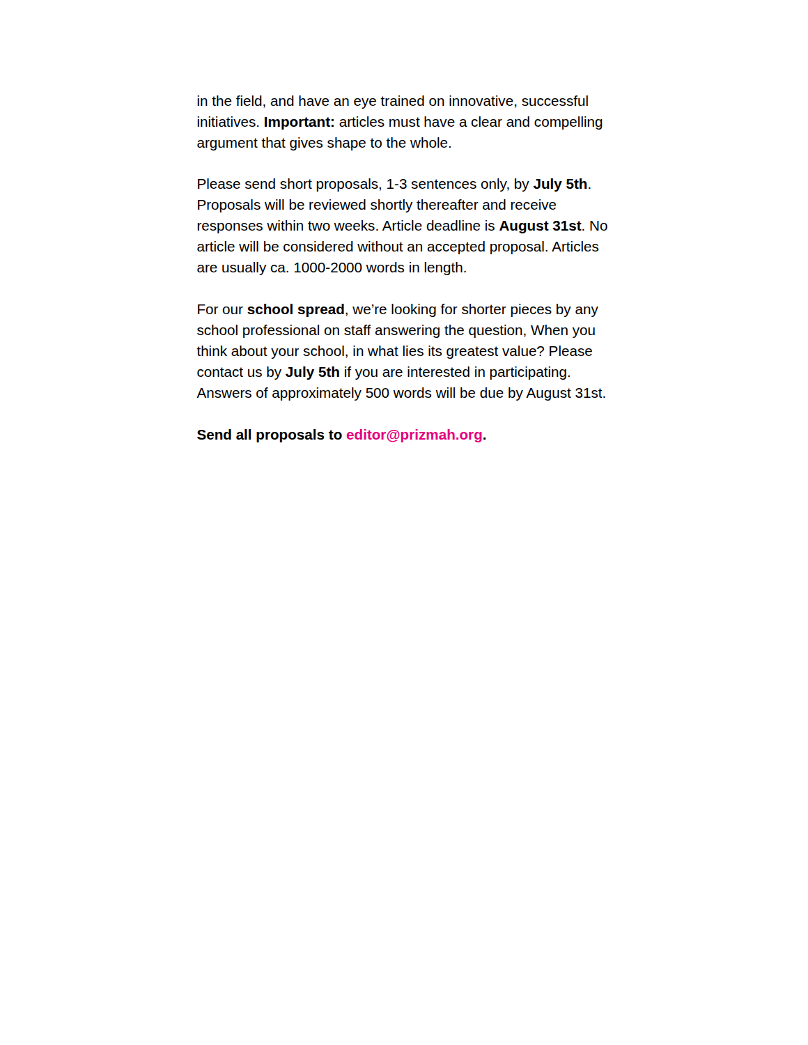in the field, and have an eye trained on innovative, successful initiatives. Important: articles must have a clear and compelling argument that gives shape to the whole.
Please send short proposals, 1-3 sentences only, by July 5th. Proposals will be reviewed shortly thereafter and receive responses within two weeks. Article deadline is August 31st. No article will be considered without an accepted proposal. Articles are usually ca. 1000-2000 words in length.
For our school spread, we’re looking for shorter pieces by any school professional on staff answering the question, When you think about your school, in what lies its greatest value? Please contact us by July 5th if you are interested in participating. Answers of approximately 500 words will be due by August 31st.
Send all proposals to editor@prizmah.org.